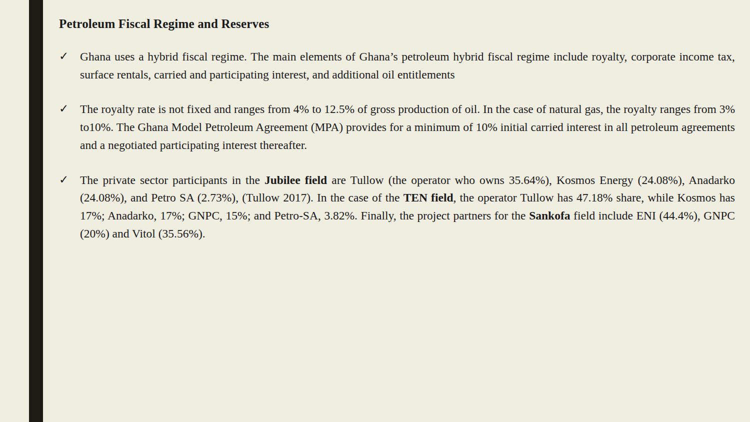Petroleum Fiscal Regime and Reserves
Ghana uses a hybrid fiscal regime. The main elements of Ghana’s petroleum hybrid fiscal regime include royalty, corporate income tax, surface rentals, carried and participating interest, and additional oil entitlements
The royalty rate is not fixed and ranges from 4% to 12.5% of gross production of oil. In the case of natural gas, the royalty ranges from 3% to10%. The Ghana Model Petroleum Agreement (MPA) provides for a minimum of 10% initial carried interest in all petroleum agreements and a negotiated participating interest thereafter.
The private sector participants in the Jubilee field are Tullow (the operator who owns 35.64%), Kosmos Energy (24.08%), Anadarko (24.08%), and Petro SA (2.73%), (Tullow 2017). In the case of the TEN field, the operator Tullow has 47.18% share, while Kosmos has 17%; Anadarko, 17%; GNPC, 15%; and Petro-SA, 3.82%. Finally, the project partners for the Sankofa field include ENI (44.4%), GNPC (20%) and Vitol (35.56%).